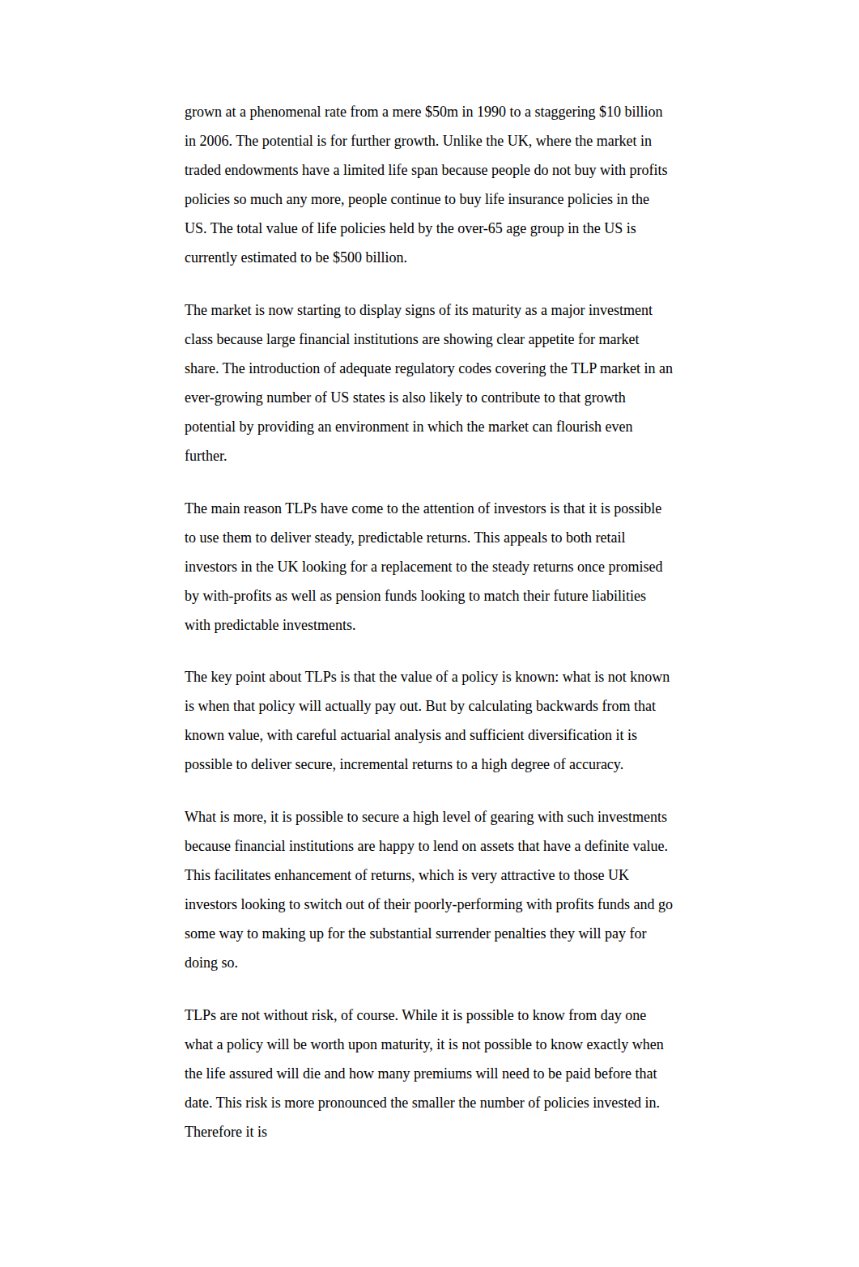grown at a phenomenal rate from a mere $50m in 1990 to a staggering $10 billion in 2006. The potential is for further growth. Unlike the UK, where the market in traded endowments have a limited life span because people do not buy with profits policies so much any more, people continue to buy life insurance policies in the US. The total value of life policies held by the over-65 age group in the US is currently estimated to be $500 billion.
The market is now starting to display signs of its maturity as a major investment class because large financial institutions are showing clear appetite for market share. The introduction of adequate regulatory codes covering the TLP market in an ever-growing number of US states is also likely to contribute to that growth potential by providing an environment in which the market can flourish even further.
The main reason TLPs have come to the attention of investors is that it is possible to use them to deliver steady, predictable returns. This appeals to both retail investors in the UK looking for a replacement to the steady returns once promised by with-profits as well as pension funds looking to match their future liabilities with predictable investments.
The key point about TLPs is that the value of a policy is known: what is not known is when that policy will actually pay out. But by calculating backwards from that known value, with careful actuarial analysis and sufficient diversification it is possible to deliver secure, incremental returns to a high degree of accuracy.
What is more, it is possible to secure a high level of gearing with such investments because financial institutions are happy to lend on assets that have a definite value. This facilitates enhancement of returns, which is very attractive to those UK investors looking to switch out of their poorly-performing with profits funds and go some way to making up for the substantial surrender penalties they will pay for doing so.
TLPs are not without risk, of course. While it is possible to know from day one what a policy will be worth upon maturity, it is not possible to know exactly when the life assured will die and how many premiums will need to be paid before that date. This risk is more pronounced the smaller the number of policies invested in. Therefore it is